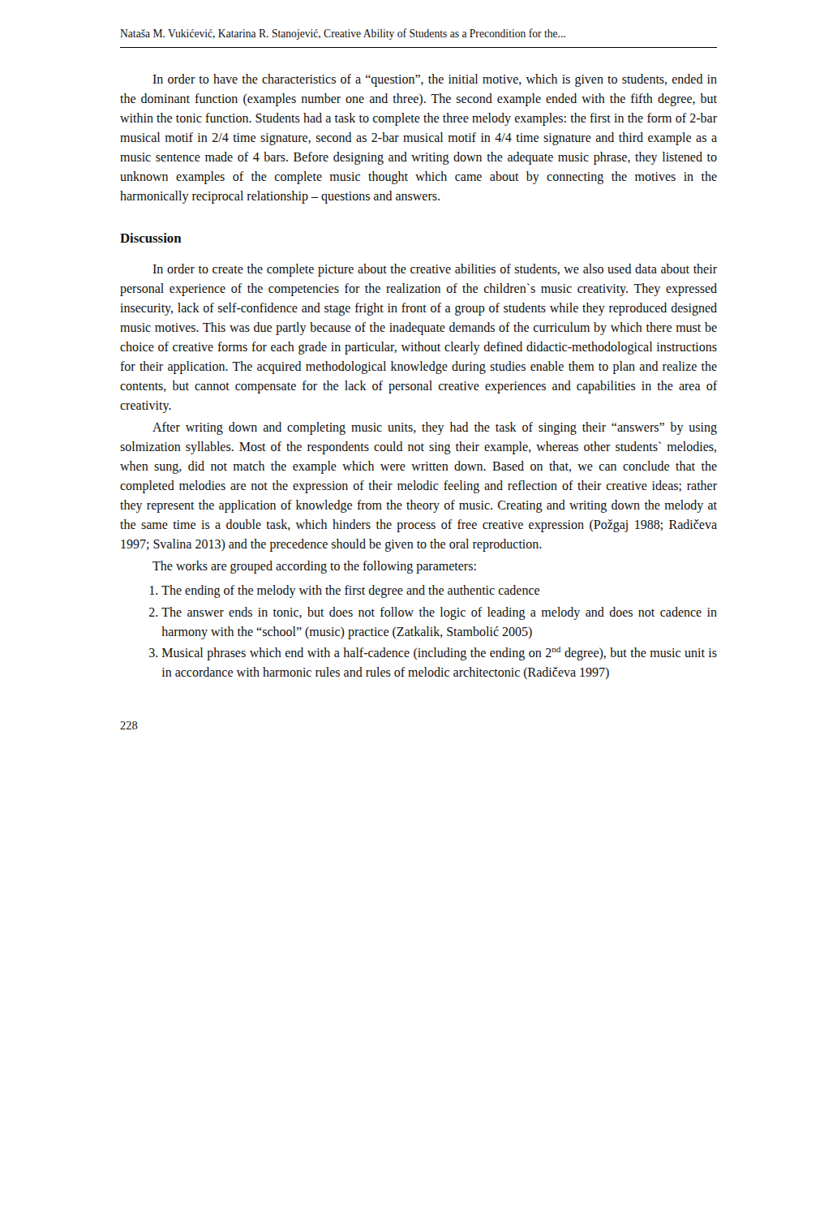Nataša M. Vukićević, Katarina R. Stanojević, Creative Ability of Students as a Precondition for the...
In order to have the characteristics of a “question”, the initial motive, which is given to students, ended in the dominant function (examples number one and three). The second example ended with the fifth degree, but within the tonic function. Students had a task to complete the three melody examples: the first in the form of 2-bar musical motif in 2/4 time signature, second as 2-bar musical motif in 4/4 time signature and third example as a music sentence made of 4 bars. Before designing and writing down the adequate music phrase, they listened to unknown examples of the complete music thought which came about by connecting the motives in the harmonically reciprocal relationship – questions and answers.
Discussion
In order to create the complete picture about the creative abilities of students, we also used data about their personal experience of the competencies for the realization of the children`s music creativity. They expressed insecurity, lack of self-confidence and stage fright in front of a group of students while they reproduced designed music motives. This was due partly because of the inadequate demands of the curriculum by which there must be choice of creative forms for each grade in particular, without clearly defined didactic-methodological instructions for their application. The acquired methodological knowledge during studies enable them to plan and realize the contents, but cannot compensate for the lack of personal creative experiences and capabilities in the area of creativity.
After writing down and completing music units, they had the task of singing their “answers” by using solmization syllables. Most of the respondents could not sing their example, whereas other students` melodies, when sung, did not match the example which were written down. Based on that, we can conclude that the completed melodies are not the expression of their melodic feeling and reflection of their creative ideas; rather they represent the application of knowledge from the theory of music. Creating and writing down the melody at the same time is a double task, which hinders the process of free creative expression (Požgaj 1988; Radičeva 1997; Svalina 2013) and the precedence should be given to the oral reproduction.
The works are grouped according to the following parameters:
The ending of the melody with the first degree and the authentic cadence
The answer ends in tonic, but does not follow the logic of leading a melody and does not cadence in harmony with the “school” (music) practice (Zatkalik, Stambolić 2005)
Musical phrases which end with a half-cadence (including the ending on 2nd degree), but the music unit is in accordance with harmonic rules and rules of melodic architectonic (Radičeva 1997)
228